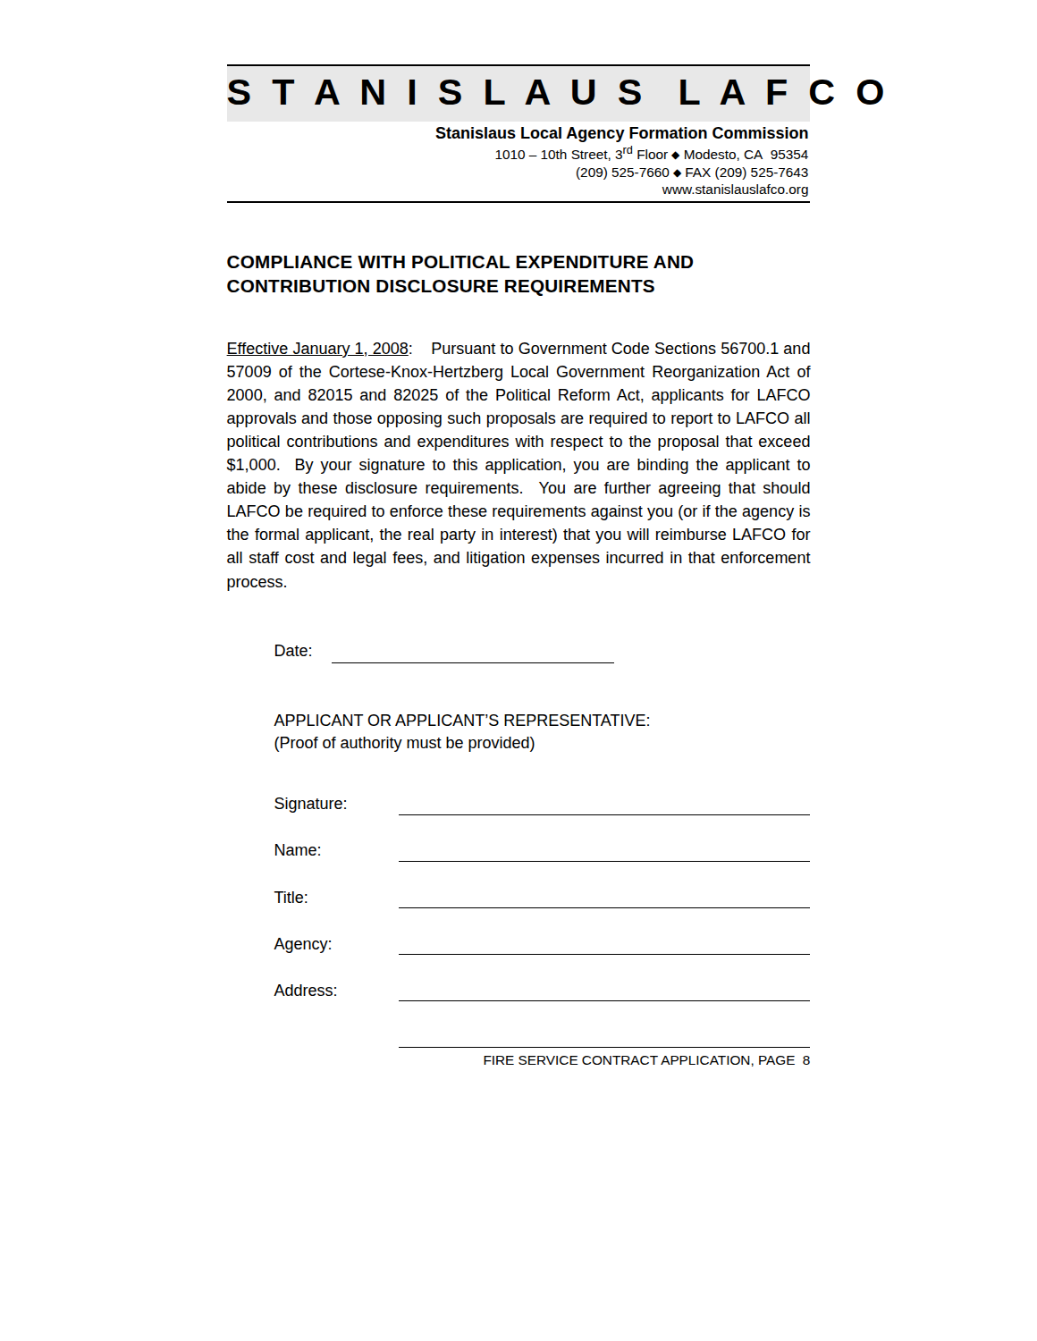S T A N I S L A U S L A F C O
Stanislaus Local Agency Formation Commission
1010 – 10th Street, 3rd Floor ◆ Modesto, CA 95354
(209) 525-7660 ◆ FAX (209) 525-7643
www.stanislauslafco.org
COMPLIANCE WITH POLITICAL EXPENDITURE AND CONTRIBUTION DISCLOSURE REQUIREMENTS
Effective January 1, 2008: Pursuant to Government Code Sections 56700.1 and 57009 of the Cortese-Knox-Hertzberg Local Government Reorganization Act of 2000, and 82015 and 82025 of the Political Reform Act, applicants for LAFCO approvals and those opposing such proposals are required to report to LAFCO all political contributions and expenditures with respect to the proposal that exceed $1,000. By your signature to this application, you are binding the applicant to abide by these disclosure requirements. You are further agreeing that should LAFCO be required to enforce these requirements against you (or if the agency is the formal applicant, the real party in interest) that you will reimburse LAFCO for all staff cost and legal fees, and litigation expenses incurred in that enforcement process.
Date:
APPLICANT OR APPLICANT’S REPRESENTATIVE:
(Proof of authority must be provided)
| Signature: | |
| Name: | |
| Title: | |
| Agency: | |
| Address: | |
FIRE SERVICE CONTRACT APPLICATION, PAGE 8